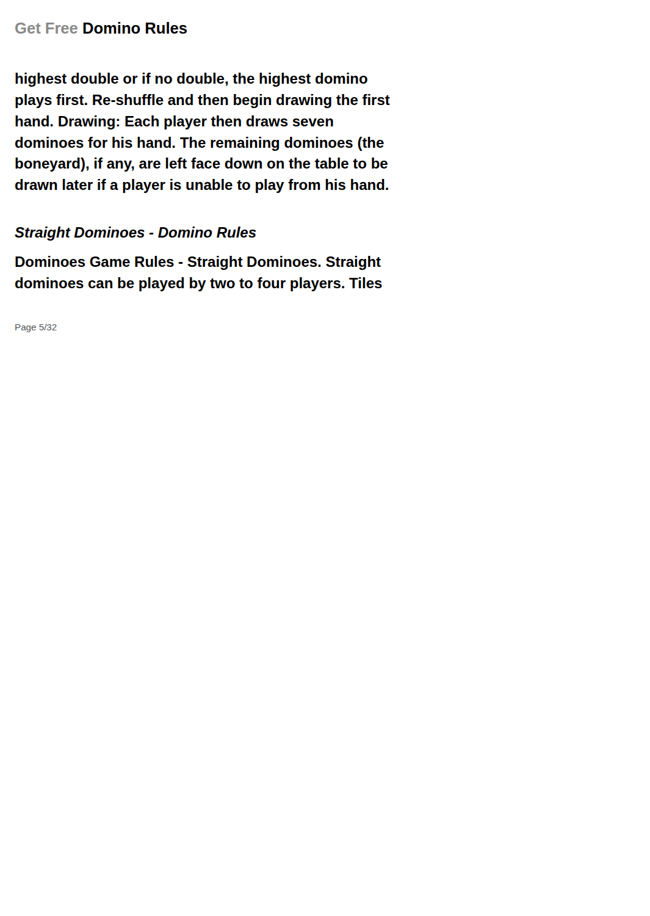Get Free Domino Rules
highest double or if no double, the highest domino plays first. Re-shuffle and then begin drawing the first hand. Drawing: Each player then draws seven dominoes for his hand. The remaining dominoes (the boneyard), if any, are left face down on the table to be drawn later if a player is unable to play from his hand.
Straight Dominoes - Domino Rules
Dominoes Game Rules - Straight Dominoes. Straight dominoes can be played by two to four players. Tiles
Page 5/32